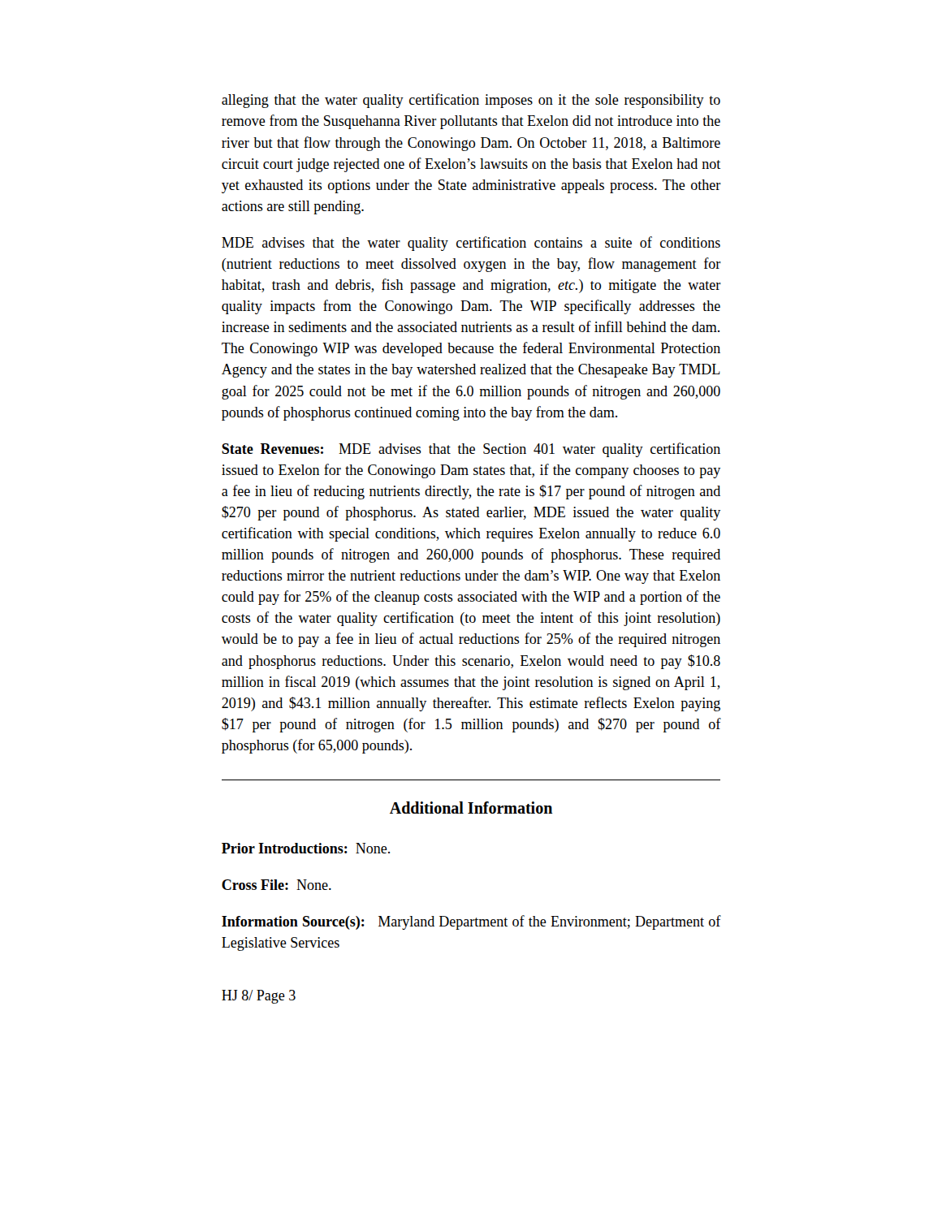alleging that the water quality certification imposes on it the sole responsibility to remove from the Susquehanna River pollutants that Exelon did not introduce into the river but that flow through the Conowingo Dam. On October 11, 2018, a Baltimore circuit court judge rejected one of Exelon’s lawsuits on the basis that Exelon had not yet exhausted its options under the State administrative appeals process. The other actions are still pending.
MDE advises that the water quality certification contains a suite of conditions (nutrient reductions to meet dissolved oxygen in the bay, flow management for habitat, trash and debris, fish passage and migration, etc.) to mitigate the water quality impacts from the Conowingo Dam. The WIP specifically addresses the increase in sediments and the associated nutrients as a result of infill behind the dam. The Conowingo WIP was developed because the federal Environmental Protection Agency and the states in the bay watershed realized that the Chesapeake Bay TMDL goal for 2025 could not be met if the 6.0 million pounds of nitrogen and 260,000 pounds of phosphorus continued coming into the bay from the dam.
State Revenues: MDE advises that the Section 401 water quality certification issued to Exelon for the Conowingo Dam states that, if the company chooses to pay a fee in lieu of reducing nutrients directly, the rate is $17 per pound of nitrogen and $270 per pound of phosphorus. As stated earlier, MDE issued the water quality certification with special conditions, which requires Exelon annually to reduce 6.0 million pounds of nitrogen and 260,000 pounds of phosphorus. These required reductions mirror the nutrient reductions under the dam’s WIP. One way that Exelon could pay for 25% of the cleanup costs associated with the WIP and a portion of the costs of the water quality certification (to meet the intent of this joint resolution) would be to pay a fee in lieu of actual reductions for 25% of the required nitrogen and phosphorus reductions. Under this scenario, Exelon would need to pay $10.8 million in fiscal 2019 (which assumes that the joint resolution is signed on April 1, 2019) and $43.1 million annually thereafter. This estimate reflects Exelon paying $17 per pound of nitrogen (for 1.5 million pounds) and $270 per pound of phosphorus (for 65,000 pounds).
Additional Information
Prior Introductions: None.
Cross File: None.
Information Source(s): Maryland Department of the Environment; Department of Legislative Services
HJ 8/ Page 3